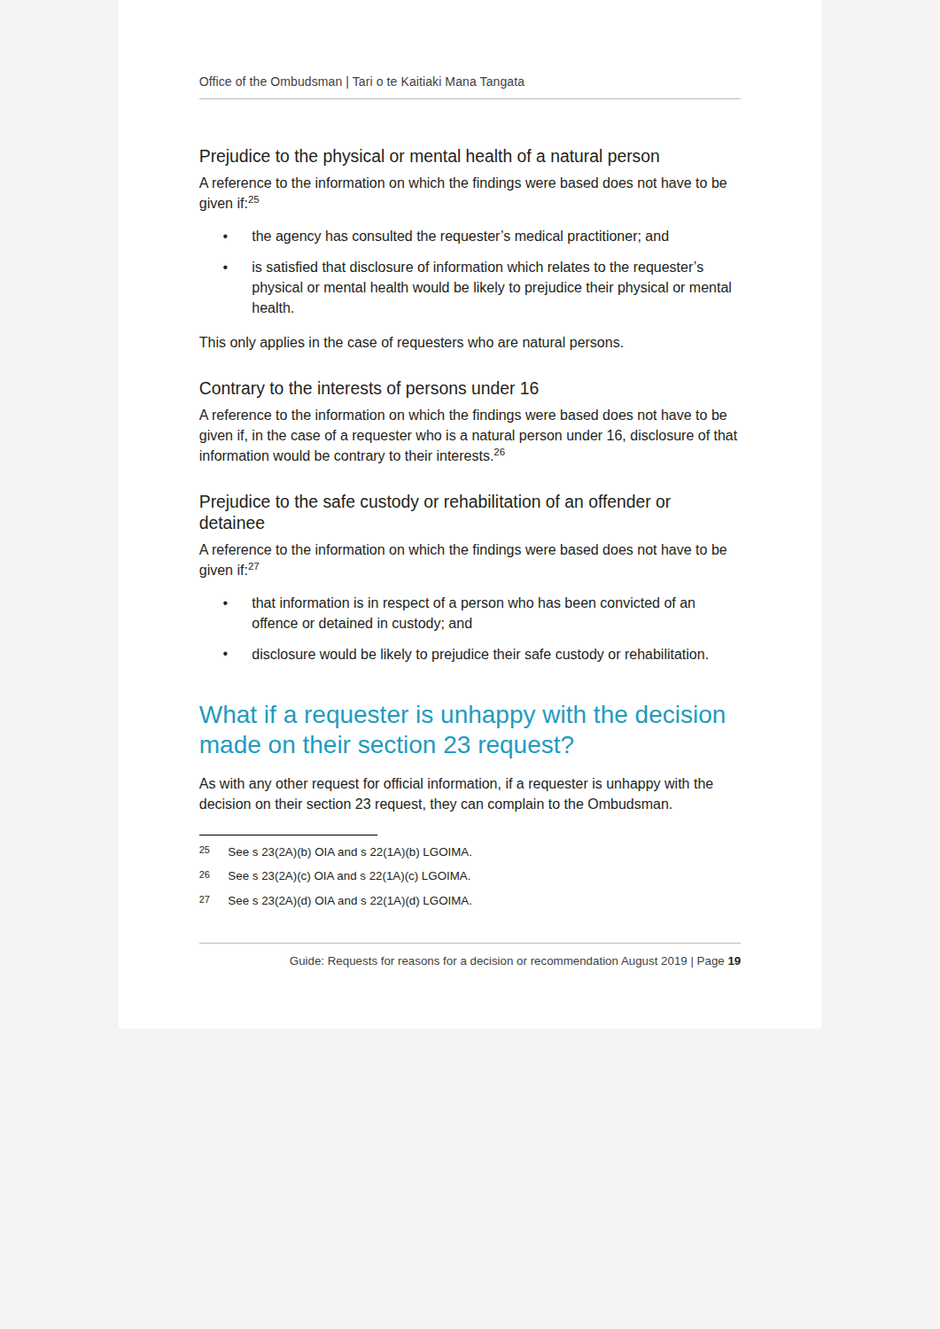Office of the Ombudsman | Tari o te Kaitiaki Mana Tangata
Prejudice to the physical or mental health of a natural person
A reference to the information on which the findings were based does not have to be given if:25
the agency has consulted the requester’s medical practitioner; and
is satisfied that disclosure of information which relates to the requester’s physical or mental health would be likely to prejudice their physical or mental health.
This only applies in the case of requesters who are natural persons.
Contrary to the interests of persons under 16
A reference to the information on which the findings were based does not have to be given if, in the case of a requester who is a natural person under 16, disclosure of that information would be contrary to their interests.26
Prejudice to the safe custody or rehabilitation of an offender or detainee
A reference to the information on which the findings were based does not have to be given if:27
that information is in respect of a person who has been convicted of an offence or detained in custody; and
disclosure would be likely to prejudice their safe custody or rehabilitation.
What if a requester is unhappy with the decision made on their section 23 request?
As with any other request for official information, if a requester is unhappy with the decision on their section 23 request, they can complain to the Ombudsman.
25 See s 23(2A)(b) OIA and s 22(1A)(b) LGOIMA.
26 See s 23(2A)(c) OIA and s 22(1A)(c) LGOIMA.
27 See s 23(2A)(d) OIA and s 22(1A)(d) LGOIMA.
Guide: Requests for reasons for a decision or recommendation August 2019 | Page 19